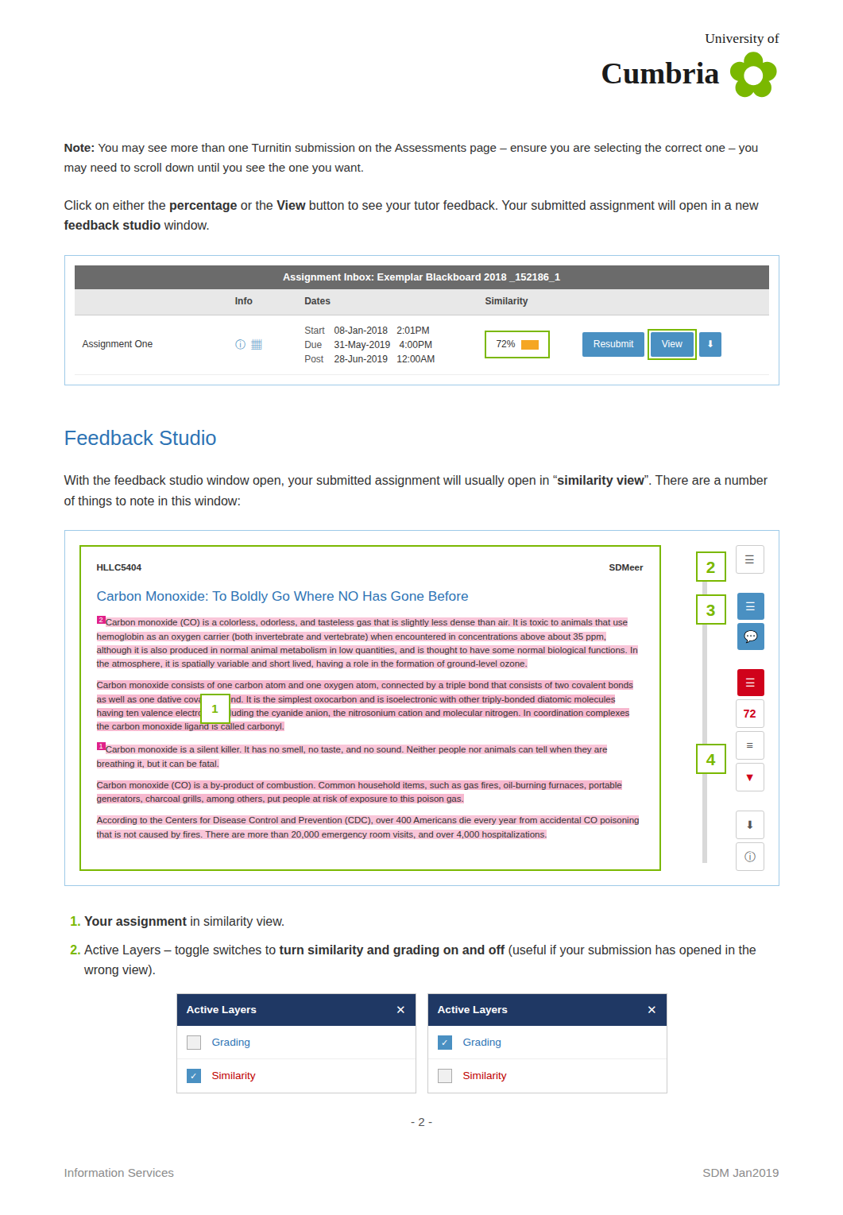University of Cumbria✿
Note: You may see more than one Turnitin submission on the Assessments page – ensure you are selecting the correct one – you may need to scroll down until you see the one you want.
Click on either the percentage or the View button to see your tutor feedback. Your submitted assignment will open in a new feedback studio window.
Assignment Inbox: Exemplar Blackboard 2018 _152186_1
| | Info | Dates | Similarity | |
| --- | --- | --- | --- | --- |
| Assignment One | ⓘ ▦ | Start 08-Jan-2018 2:01PM Due 31-May-2019 4:00PM Post 28-Jun-2019 12:00AM | 72% | Resubmit View ⬇ |
Feedback Studio
With the feedback studio window open, your submitted assignment will usually open in “similarity view”. There are a number of things to note in this window:
1
HLLC5404 SDMeer
Carbon Monoxide: To Boldly Go Where NO Has Gone Before
2 Carbon monoxide (CO) is a colorless, odorless, and tasteless gas that is slightly less dense than air. It is toxic to animals that use hemoglobin as an oxygen carrier (both invertebrate and vertebrate) when encountered in concentrations above about 35 ppm, although it is also produced in normal animal metabolism in low quantities, and is thought to have some normal biological functions. In the atmosphere, it is spatially variable and short lived, having a role in the formation of ground-level ozone.
Carbon monoxide consists of one carbon atom and one oxygen atom, connected by a triple bond that consists of two covalent bonds as well as one dative covalent bond. It is the simplest oxocarbon and is isoelectronic with other triply-bonded diatomic molecules having ten valence electrons, including the cyanide anion, the nitrosonium cation and molecular nitrogen. In coordination complexes the carbon monoxide ligand is called carbonyl.
1 Carbon monoxide is a silent killer. It has no smell, no taste, and no sound. Neither people nor animals can tell when they are breathing it, but it can be fatal.
Carbon monoxide (CO) is a by-product of combustion. Common household items, such as gas fires, oil-burning furnaces, portable generators, charcoal grills, among others, put people at risk of exposure to this poison gas.
According to the Centers for Disease Control and Prevention (CDC), over 400 Americans die every year from accidental CO poisoning that is not caused by fires. There are more than 20,000 emergency room visits, and over 4,000 hospitalizations.
2
3
4
☰
☰
💬
☰
72
≡
▼
⬇
ⓘ
Your assignment in similarity view.
Active Layers – toggle switches to turn similarity and grading on and off (useful if your submission has opened in the wrong view).
Active Layers✕
Grading
✓Similarity
Active Layers✕
✓Grading
Similarity
- 2 -
Information Services SDM Jan2019